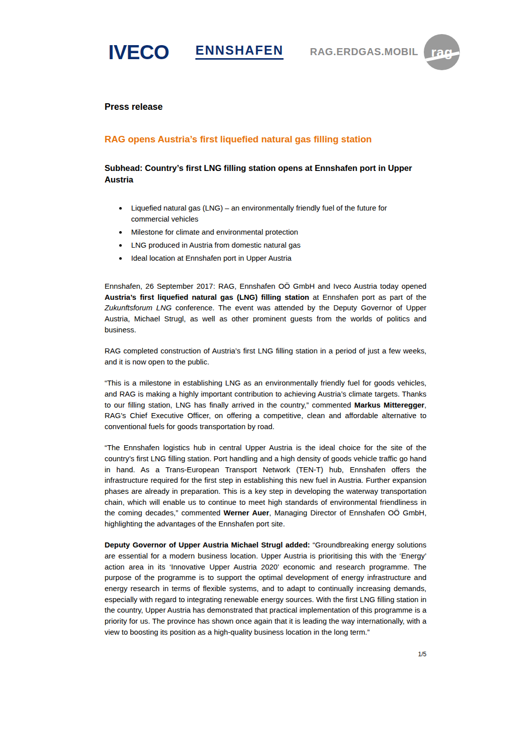IVECO
ENNSHAFEN
RAG.ERDGAS.MOBIL rag
Press release
RAG opens Austria’s first liquefied natural gas filling station
Subhead: Country’s first LNG filling station opens at Ennshafen port in Upper Austria
Liquefied natural gas (LNG) – an environmentally friendly fuel of the future for commercial vehicles
Milestone for climate and environmental protection
LNG produced in Austria from domestic natural gas
Ideal location at Ennshafen port in Upper Austria
Ennshafen, 26 September 2017: RAG, Ennshafen OÖ GmbH and Iveco Austria today opened Austria’s first liquefied natural gas (LNG) filling station at Ennshafen port as part of the Zukunftsforum LNG conference. The event was attended by the Deputy Governor of Upper Austria, Michael Strugl, as well as other prominent guests from the worlds of politics and business.
RAG completed construction of Austria’s first LNG filling station in a period of just a few weeks, and it is now open to the public.
“This is a milestone in establishing LNG as an environmentally friendly fuel for goods vehicles, and RAG is making a highly important contribution to achieving Austria’s climate targets. Thanks to our filling station, LNG has finally arrived in the country,” commented Markus Mitteregger, RAG’s Chief Executive Officer, on offering a competitive, clean and affordable alternative to conventional fuels for goods transportation by road.
“The Ennshafen logistics hub in central Upper Austria is the ideal choice for the site of the country’s first LNG filling station. Port handling and a high density of goods vehicle traffic go hand in hand. As a Trans-European Transport Network (TEN-T) hub, Ennshafen offers the infrastructure required for the first step in establishing this new fuel in Austria. Further expansion phases are already in preparation. This is a key step in developing the waterway transportation chain, which will enable us to continue to meet high standards of environmental friendliness in the coming decades,” commented Werner Auer, Managing Director of Ennshafen OÖ GmbH, highlighting the advantages of the Ennshafen port site.
Deputy Governor of Upper Austria Michael Strugl added: “Groundbreaking energy solutions are essential for a modern business location. Upper Austria is prioritising this with the ‘Energy’ action area in its ‘Innovative Upper Austria 2020’ economic and research programme. The purpose of the programme is to support the optimal development of energy infrastructure and energy research in terms of flexible systems, and to adapt to continually increasing demands, especially with regard to integrating renewable energy sources. With the first LNG filling station in the country, Upper Austria has demonstrated that practical implementation of this programme is a priority for us. The province has shown once again that it is leading the way internationally, with a view to boosting its position as a high-quality business location in the long term.”
1/5